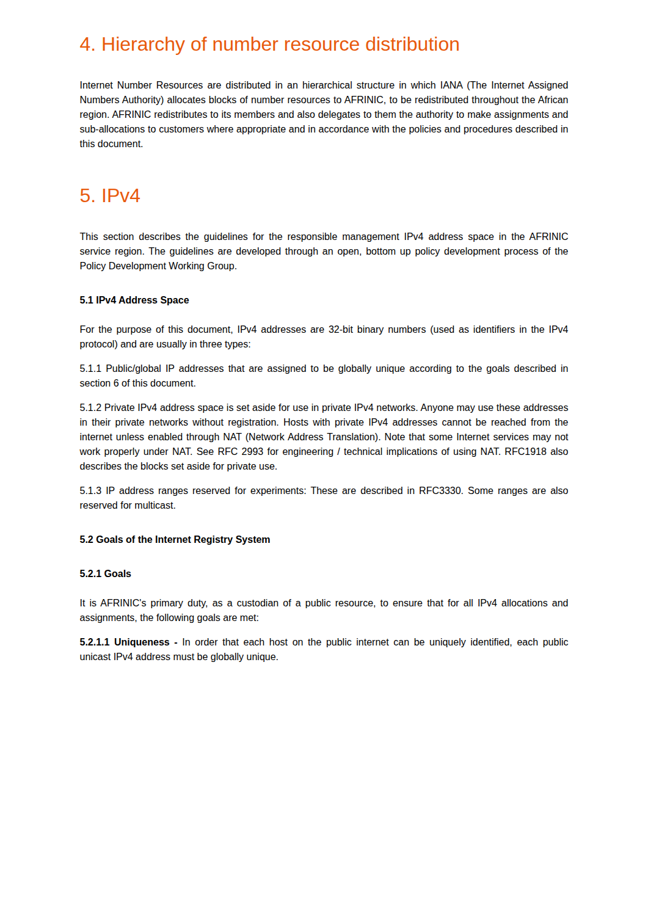4. Hierarchy of number resource distribution
Internet Number Resources are distributed in an hierarchical structure in which IANA (The Internet Assigned Numbers Authority) allocates blocks of number resources to AFRINIC, to be redistributed throughout the African region. AFRINIC redistributes to its members and also delegates to them the authority to make assignments and sub-allocations to customers where appropriate and in accordance with the policies and procedures described in this document.
5. IPv4
This section describes the guidelines for the responsible management IPv4 address space in the AFRINIC service region. The guidelines are developed through an open, bottom up policy development process of the Policy Development Working Group.
5.1 IPv4 Address Space
For the purpose of this document, IPv4 addresses are 32-bit binary numbers (used as identifiers in the IPv4 protocol) and are usually in three types:
5.1.1 Public/global IP addresses that are assigned to be globally unique according to the goals described in section 6 of this document.
5.1.2 Private IPv4 address space is set aside for use in private IPv4 networks. Anyone may use these addresses in their private networks without registration. Hosts with private IPv4 addresses cannot be reached from the internet unless enabled through NAT (Network Address Translation). Note that some Internet services may not work properly under NAT. See RFC 2993 for engineering / technical implications of using NAT. RFC1918 also describes the blocks set aside for private use.
5.1.3 IP address ranges reserved for experiments: These are described in RFC3330. Some ranges are also reserved for multicast.
5.2 Goals of the Internet Registry System
5.2.1 Goals
It is AFRINIC's primary duty, as a custodian of a public resource, to ensure that for all IPv4 allocations and assignments, the following goals are met:
5.2.1.1 Uniqueness - In order that each host on the public internet can be uniquely identified, each public unicast IPv4 address must be globally unique.